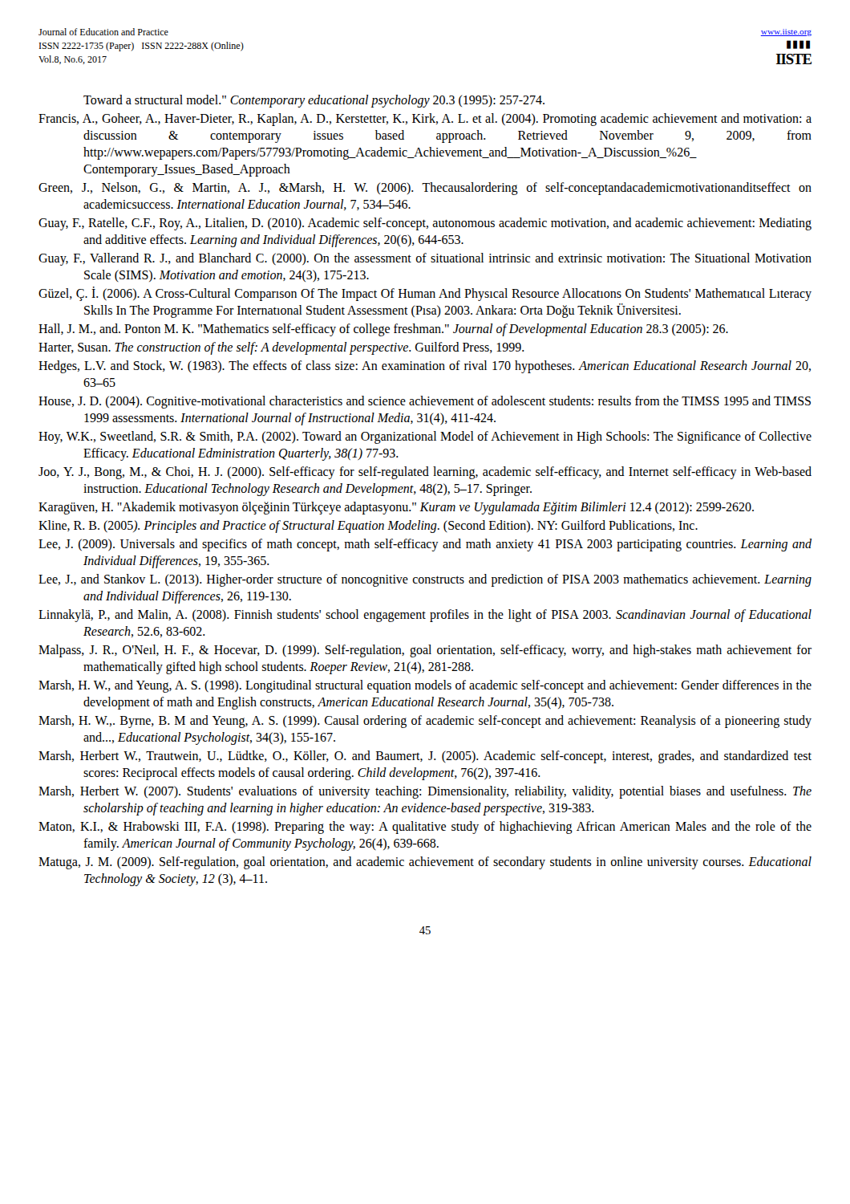Journal of Education and Practice
ISSN 2222-1735 (Paper) ISSN 2222-288X (Online)
Vol.8, No.6, 2017
www.iiste.org
▮▮▮▮
IISTE
Toward a structural model." Contemporary educational psychology 20.3 (1995): 257-274.
Francis, A., Goheer, A., Haver-Dieter, R., Kaplan, A. D., Kerstetter, K., Kirk, A. L. et al. (2004). Promoting academic achievement and motivation: a discussion & contemporary issues based approach. Retrieved November 9, 2009, from http://www.wepapers.com/Papers/57793/Promoting_Academic_Achievement_and__Motivation-_A_Discussion_%26_ Contemporary_Issues_Based_Approach
Green, J., Nelson, G., & Martin, A. J., &Marsh, H. W. (2006). Thecausalordering of self-conceptandacademicmotivationanditseffect on academicsuccess. International Education Journal, 7, 534–546.
Guay, F., Ratelle, C.F., Roy, A., Litalien, D. (2010). Academic self-concept, autonomous academic motivation, and academic achievement: Mediating and additive effects. Learning and Individual Differences, 20(6), 644-653.
Guay, F., Vallerand R. J., and Blanchard C. (2000). On the assessment of situational intrinsic and extrinsic motivation: The Situational Motivation Scale (SIMS). Motivation and emotion, 24(3), 175-213.
Güzel, Ç. İ. (2006). A Cross-Cultural Comparıson Of The Impact Of Human And Physıcal Resource Allocatıons On Students' Mathematıcal Lıteracy Skılls In The Programme For Internatıonal Student Assessment (Pısa) 2003. Ankara: Orta Doğu Teknik Üniversitesi.
Hall, J. M., and. Ponton M. K. "Mathematics self-efficacy of college freshman." Journal of Developmental Education 28.3 (2005): 26.
Harter, Susan. The construction of the self: A developmental perspective. Guilford Press, 1999.
Hedges, L.V. and Stock, W. (1983). The effects of class size: An examination of rival 170 hypotheses. American Educational Research Journal 20, 63–65
House, J. D. (2004). Cognitive-motivational characteristics and science achievement of adolescent students: results from the TIMSS 1995 and TIMSS 1999 assessments. International Journal of Instructional Media, 31(4), 411-424.
Hoy, W.K., Sweetland, S.R. & Smith, P.A. (2002). Toward an Organizational Model of Achievement in High Schools: The Significance of Collective Efficacy. Educational Edministration Quarterly, 38(1) 77-93.
Joo, Y. J., Bong, M., & Choi, H. J. (2000). Self-efficacy for self-regulated learning, academic self-efficacy, and Internet self-efficacy in Web-based instruction. Educational Technology Research and Development, 48(2), 5–17. Springer.
Karagüven, H. "Akademik motivasyon ölçeğinin Türkçeye adaptasyonu." Kuram ve Uygulamada Eğitim Bilimleri 12.4 (2012): 2599-2620.
Kline, R. B. (2005). Principles and Practice of Structural Equation Modeling. (Second Edition). NY: Guilford Publications, Inc.
Lee, J. (2009). Universals and specifics of math concept, math self-efficacy and math anxiety 41 PISA 2003 participating countries. Learning and Individual Differences, 19, 355-365.
Lee, J., and Stankov L. (2013). Higher-order structure of noncognitive constructs and prediction of PISA 2003 mathematics achievement. Learning and Individual Differences, 26, 119-130.
Linnakylä, P., and Malin, A. (2008). Finnish students' school engagement profiles in the light of PISA 2003. Scandinavian Journal of Educational Research, 52.6, 83-602.
Malpass, J. R., O'Neıl, H. F., & Hocevar, D. (1999). Self-regulation, goal orientation, self-efficacy, worry, and high-stakes math achievement for mathematically gifted high school students. Roeper Review, 21(4), 281-288.
Marsh, H. W., and Yeung, A. S. (1998). Longitudinal structural equation models of academic self-concept and achievement: Gender differences in the development of math and English constructs, American Educational Research Journal, 35(4), 705-738.
Marsh, H. W.,. Byrne, B. M and Yeung, A. S. (1999). Causal ordering of academic self-concept and achievement: Reanalysis of a pioneering study and..., Educational Psychologist, 34(3), 155-167.
Marsh, Herbert W., Trautwein, U., Lüdtke, O., Köller, O. and Baumert, J. (2005). Academic self‐concept, interest, grades, and standardized test scores: Reciprocal effects models of causal ordering. Child development, 76(2), 397-416.
Marsh, Herbert W. (2007). Students' evaluations of university teaching: Dimensionality, reliability, validity, potential biases and usefulness. The scholarship of teaching and learning in higher education: An evidence-based perspective, 319-383.
Maton, K.I., & Hrabowski III, F.A. (1998). Preparing the way: A qualitative study of highachieving African American Males and the role of the family. American Journal of Community Psychology, 26(4), 639-668.
Matuga, J. M. (2009). Self-regulation, goal orientation, and academic achievement of secondary students in online university courses. Educational Technology & Society, 12 (3), 4–11.
45